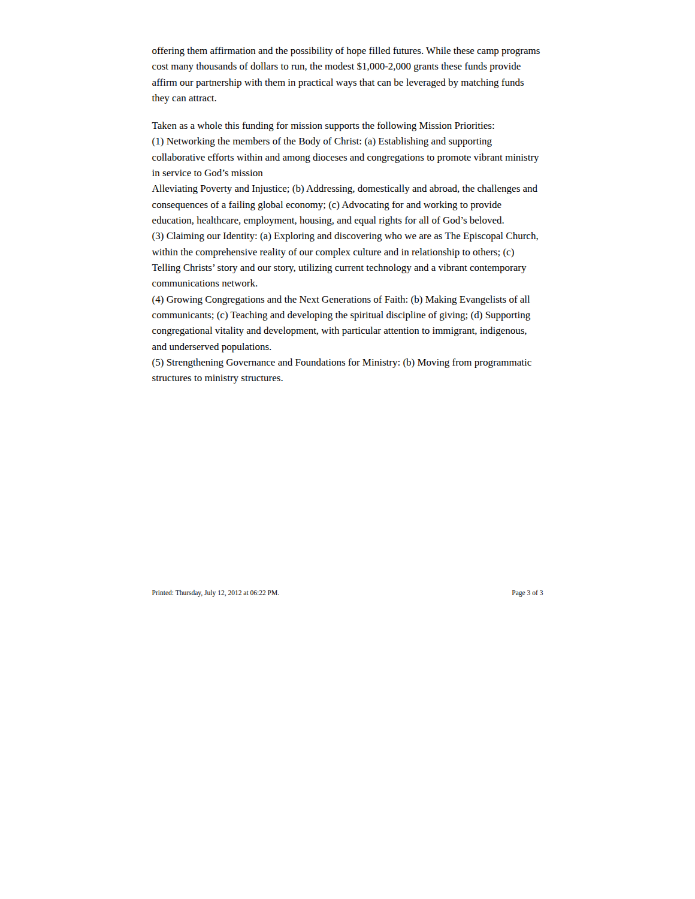offering them affirmation and the possibility of hope filled futures. While these camp programs cost many thousands of dollars to run, the modest $1,000-2,000 grants these funds provide affirm our partnership with them in practical ways that can be leveraged by matching funds they can attract.
Taken as a whole this funding for mission supports the following Mission Priorities:
(1) Networking the members of the Body of Christ: (a) Establishing and supporting collaborative efforts within and among dioceses and congregations to promote vibrant ministry in service to God’s mission
Alleviating Poverty and Injustice; (b) Addressing, domestically and abroad, the challenges and consequences of a failing global economy; (c) Advocating for and working to provide education, healthcare, employment, housing, and equal rights for all of God’s beloved.
(3) Claiming our Identity: (a) Exploring and discovering who we are as The Episcopal Church, within the comprehensive reality of our complex culture and in relationship to others; (c) Telling Christs’ story and our story, utilizing current technology and a vibrant contemporary communications network.
(4) Growing Congregations and the Next Generations of Faith: (b) Making Evangelists of all communicants; (c) Teaching and developing the spiritual discipline of giving; (d) Supporting congregational vitality and development, with particular attention to immigrant, indigenous, and underserved populations.
(5) Strengthening Governance and Foundations for Ministry: (b) Moving from programmatic structures to ministry structures.
Printed: Thursday, July 12, 2012 at 06:22 PM. Page 3 of 3